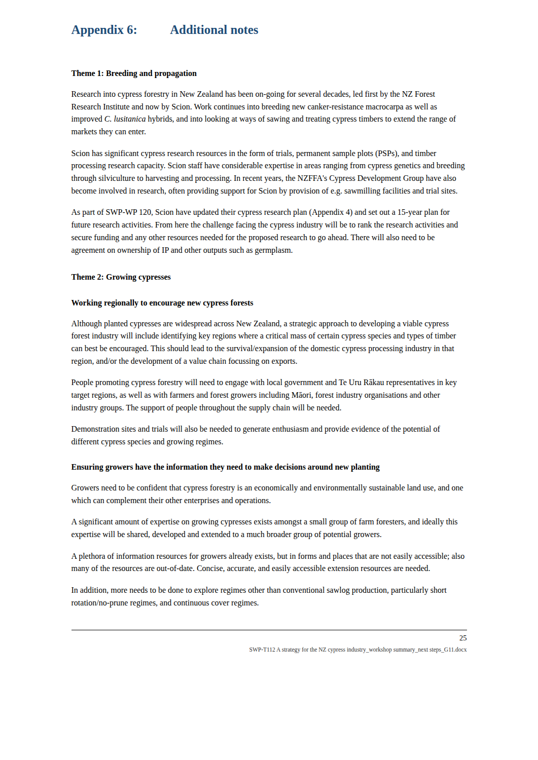Appendix 6: Additional notes
Theme 1: Breeding and propagation
Research into cypress forestry in New Zealand has been on-going for several decades, led first by the NZ Forest Research Institute and now by Scion. Work continues into breeding new canker-resistance macrocarpa as well as improved C. lusitanica hybrids, and into looking at ways of sawing and treating cypress timbers to extend the range of markets they can enter.
Scion has significant cypress research resources in the form of trials, permanent sample plots (PSPs), and timber processing research capacity. Scion staff have considerable expertise in areas ranging from cypress genetics and breeding through silviculture to harvesting and processing. In recent years, the NZFFA's Cypress Development Group have also become involved in research, often providing support for Scion by provision of e.g. sawmilling facilities and trial sites.
As part of SWP-WP 120, Scion have updated their cypress research plan (Appendix 4) and set out a 15-year plan for future research activities. From here the challenge facing the cypress industry will be to rank the research activities and secure funding and any other resources needed for the proposed research to go ahead. There will also need to be agreement on ownership of IP and other outputs such as germplasm.
Theme 2: Growing cypresses
Working regionally to encourage new cypress forests
Although planted cypresses are widespread across New Zealand, a strategic approach to developing a viable cypress forest industry will include identifying key regions where a critical mass of certain cypress species and types of timber can best be encouraged. This should lead to the survival/expansion of the domestic cypress processing industry in that region, and/or the development of a value chain focussing on exports.
People promoting cypress forestry will need to engage with local government and Te Uru Rākau representatives in key target regions, as well as with farmers and forest growers including Māori, forest industry organisations and other industry groups. The support of people throughout the supply chain will be needed.
Demonstration sites and trials will also be needed to generate enthusiasm and provide evidence of the potential of different cypress species and growing regimes.
Ensuring growers have the information they need to make decisions around new planting
Growers need to be confident that cypress forestry is an economically and environmentally sustainable land use, and one which can complement their other enterprises and operations.
A significant amount of expertise on growing cypresses exists amongst a small group of farm foresters, and ideally this expertise will be shared, developed and extended to a much broader group of potential growers.
A plethora of information resources for growers already exists, but in forms and places that are not easily accessible; also many of the resources are out-of-date. Concise, accurate, and easily accessible extension resources are needed.
In addition, more needs to be done to explore regimes other than conventional sawlog production, particularly short rotation/no-prune regimes, and continuous cover regimes.
25
SWP-T112 A strategy for the NZ cypress industry_workshop summary_next steps_G11.docx